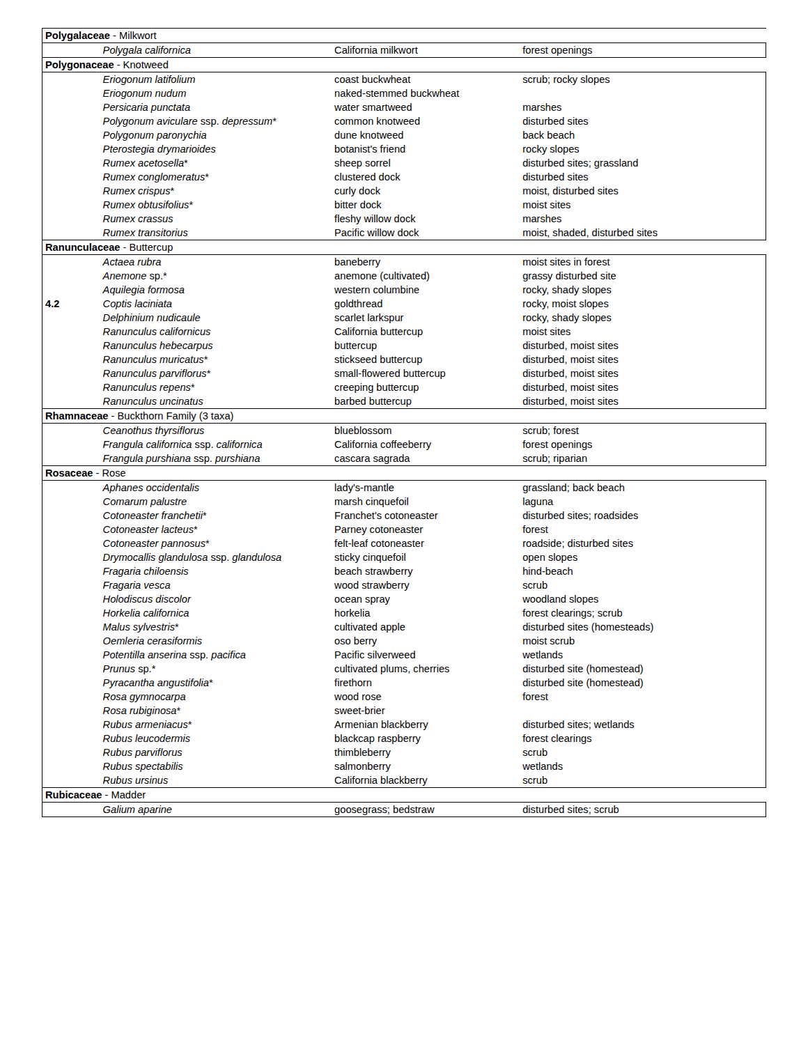| Polygalaceae - Milkwort |
| | Polygala californica | California milkwort | forest openings |
| Polygonaceae - Knotweed |
| | Eriogonum latifolium | coast buckwheat | scrub; rocky slopes |
| | Eriogonum nudum | naked-stemmed buckwheat | |
| | Persicaria punctata | water smartweed | marshes |
| | Polygonum aviculare ssp. depressum * | common knotweed | disturbed sites |
| | Polygonum paronychia | dune knotweed | back beach |
| | Pterostegia drymarioides | botanist's friend | rocky slopes |
| | Rumex acetosella * | sheep sorrel | disturbed sites; grassland |
| | Rumex conglomeratus * | clustered dock | disturbed sites |
| | Rumex crispus * | curly dock | moist, disturbed sites |
| | Rumex obtusifolius * | bitter dock | moist sites |
| | Rumex crassus | fleshy willow dock | marshes |
| | Rumex transitorius | Pacific willow dock | moist, shaded, disturbed sites |
| Ranunculaceae - Buttercup |
| | Actaea rubra | baneberry | moist sites in forest |
| | Anemone sp.* | anemone (cultivated) | grassy disturbed site |
| | Aquilegia formosa | western columbine | rocky, shady slopes |
| 4.2 | Coptis laciniata | goldthread | rocky, moist slopes |
| | Delphinium nudicaule | scarlet larkspur | rocky, shady slopes |
| | Ranunculus californicus | California buttercup | moist sites |
| | Ranunculus hebecarpus | buttercup | disturbed, moist sites |
| | Ranunculus muricatus * | stickseed buttercup | disturbed, moist sites |
| | Ranunculus parviflorus * | small-flowered buttercup | disturbed, moist sites |
| | Ranunculus repens * | creeping buttercup | disturbed, moist sites |
| | Ranunculus uncinatus | barbed buttercup | disturbed, moist sites |
| Rhamnaceae - Buckthorn Family (3 taxa) |
| | Ceanothus thyrsiflorus | blueblossom | scrub; forest |
| | Frangula californica ssp. californica | California coffeeberry | forest openings |
| | Frangula purshiana ssp. purshiana | cascara sagrada | scrub; riparian |
| Rosaceae - Rose |
| | Aphanes occidentalis | lady's-mantle | grassland; back beach |
| | Comarum palustre | marsh cinquefoil | laguna |
| | Cotoneaster franchetii * | Franchet's cotoneaster | disturbed sites; roadsides |
| | Cotoneaster lacteus * | Parney cotoneaster | forest |
| | Cotoneaster pannosus * | felt-leaf cotoneaster | roadside; disturbed sites |
| | Drymocallis glandulosa ssp. glandulosa | sticky cinquefoil | open slopes |
| | Fragaria chiloensis | beach strawberry | hind-beach |
| | Fragaria vesca | wood strawberry | scrub |
| | Holodiscus discolor | ocean spray | woodland slopes |
| | Horkelia californica | horkelia | forest clearings; scrub |
| | Malus sylvestris * | cultivated apple | disturbed sites (homesteads) |
| | Oemleria cerasiformis | oso berry | moist scrub |
| | Potentilla anserina ssp. pacifica | Pacific silverweed | wetlands |
| | Prunus sp.* | cultivated plums, cherries | disturbed site (homestead) |
| | Pyracantha angustifolia * | firethorn | disturbed site (homestead) |
| | Rosa gymnocarpa | wood rose | forest |
| | Rosa rubiginosa * | sweet-brier | |
| | Rubus armeniacus * | Armenian blackberry | disturbed sites; wetlands |
| | Rubus leucodermis | blackcap raspberry | forest clearings |
| | Rubus parviflorus | thimbleberry | scrub |
| | Rubus spectabilis | salmonberry | wetlands |
| | Rubus ursinus | California blackberry | scrub |
| Rubicaceae - Madder |
| | Galium aparine | goosegrass; bedstraw | disturbed sites; scrub |